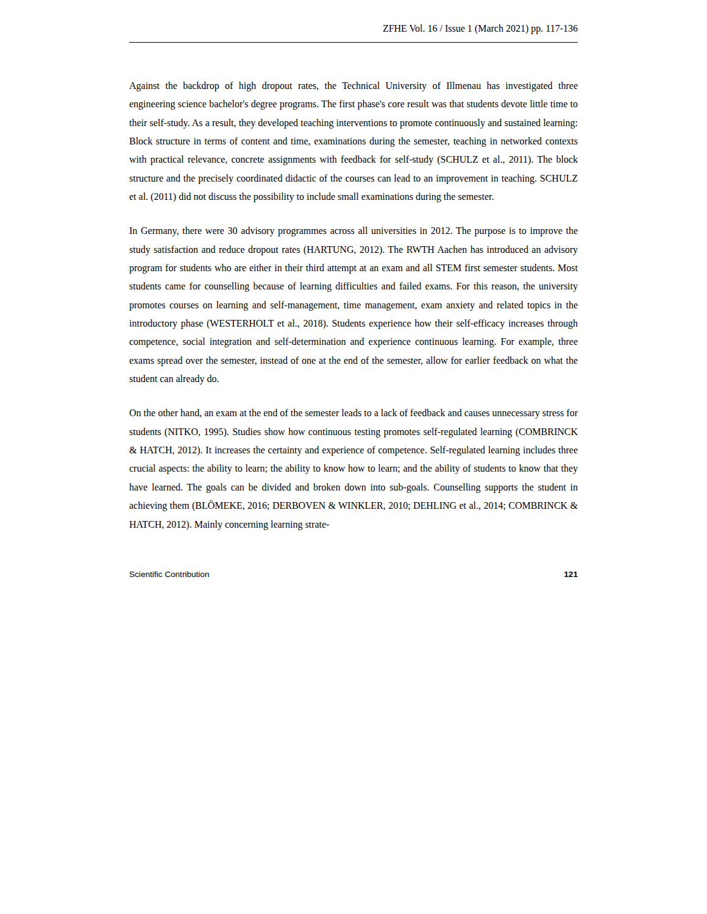ZFHE Vol. 16 / Issue 1 (March 2021) pp. 117-136
Against the backdrop of high dropout rates, the Technical University of Illmenau has investigated three engineering science bachelor's degree programs. The first phase's core result was that students devote little time to their self-study. As a result, they developed teaching interventions to promote continuously and sustained learning: Block structure in terms of content and time, examinations during the semester, teaching in networked contexts with practical relevance, concrete assignments with feedback for self-study (SCHULZ et al., 2011). The block structure and the precisely coordinated didactic of the courses can lead to an improvement in teaching. SCHULZ et al. (2011) did not discuss the possibility to include small examinations during the semester.
In Germany, there were 30 advisory programmes across all universities in 2012. The purpose is to improve the study satisfaction and reduce dropout rates (HARTUNG, 2012). The RWTH Aachen has introduced an advisory program for students who are either in their third attempt at an exam and all STEM first semester students. Most students came for counselling because of learning difficulties and failed exams. For this reason, the university promotes courses on learning and self-management, time management, exam anxiety and related topics in the introductory phase (WESTERHOLT et al., 2018). Students experience how their self-efficacy increases through competence, social integration and self-determination and experience continuous learning. For example, three exams spread over the semester, instead of one at the end of the semester, allow for earlier feedback on what the student can already do.
On the other hand, an exam at the end of the semester leads to a lack of feedback and causes unnecessary stress for students (NITKO, 1995). Studies show how continuous testing promotes self-regulated learning (COMBRINCK & HATCH, 2012). It increases the certainty and experience of competence. Self-regulated learning includes three crucial aspects: the ability to learn; the ability to know how to learn; and the ability of students to know that they have learned. The goals can be divided and broken down into sub-goals. Counselling supports the student in achieving them (BLÖMEKE, 2016; DERBOVEN & WINKLER, 2010; DEHLING et al., 2014; COMBRINCK & HATCH, 2012). Mainly concerning learning strate-
Scientific Contribution 121